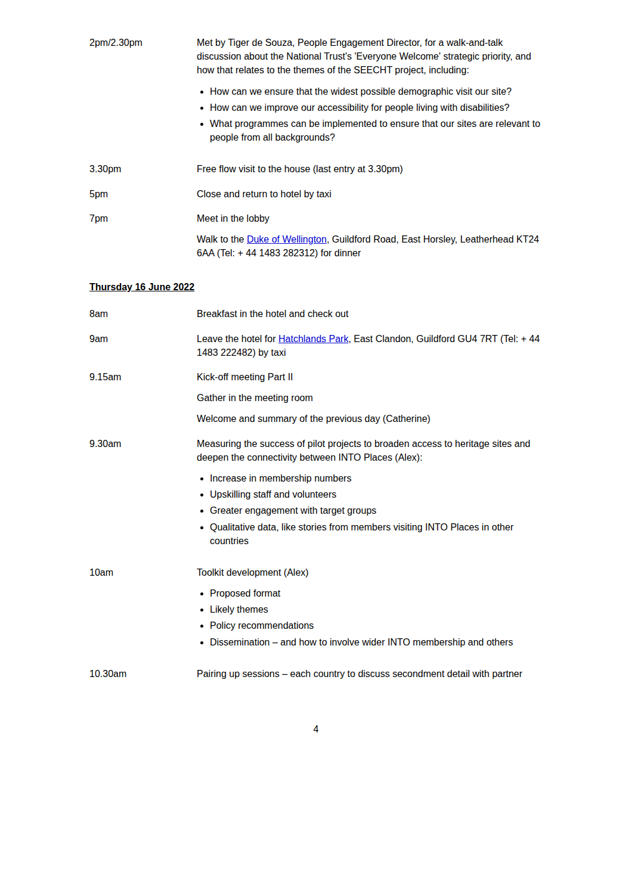2pm/2.30pm
Met by Tiger de Souza, People Engagement Director, for a walk-and-talk discussion about the National Trust's 'Everyone Welcome' strategic priority, and how that relates to the themes of the SEECHT project, including:
How can we ensure that the widest possible demographic visit our site?
How can we improve our accessibility for people living with disabilities?
What programmes can be implemented to ensure that our sites are relevant to people from all backgrounds?
3.30pm
Free flow visit to the house (last entry at 3.30pm)
5pm
Close and return to hotel by taxi
7pm
Meet in the lobby
Walk to the Duke of Wellington, Guildford Road, East Horsley, Leatherhead KT24 6AA (Tel: + 44 1483 282312) for dinner
Thursday 16 June 2022
8am
Breakfast in the hotel and check out
9am
Leave the hotel for Hatchlands Park, East Clandon, Guildford GU4 7RT (Tel: + 44 1483 222482) by taxi
9.15am
Kick-off meeting Part II
Gather in the meeting room
Welcome and summary of the previous day (Catherine)
9.30am
Measuring the success of pilot projects to broaden access to heritage sites and deepen the connectivity between INTO Places (Alex):
Increase in membership numbers
Upskilling staff and volunteers
Greater engagement with target groups
Qualitative data, like stories from members visiting INTO Places in other countries
10am
Toolkit development (Alex)
Proposed format
Likely themes
Policy recommendations
Dissemination – and how to involve wider INTO membership and others
10.30am
Pairing up sessions – each country to discuss secondment detail with partner
4